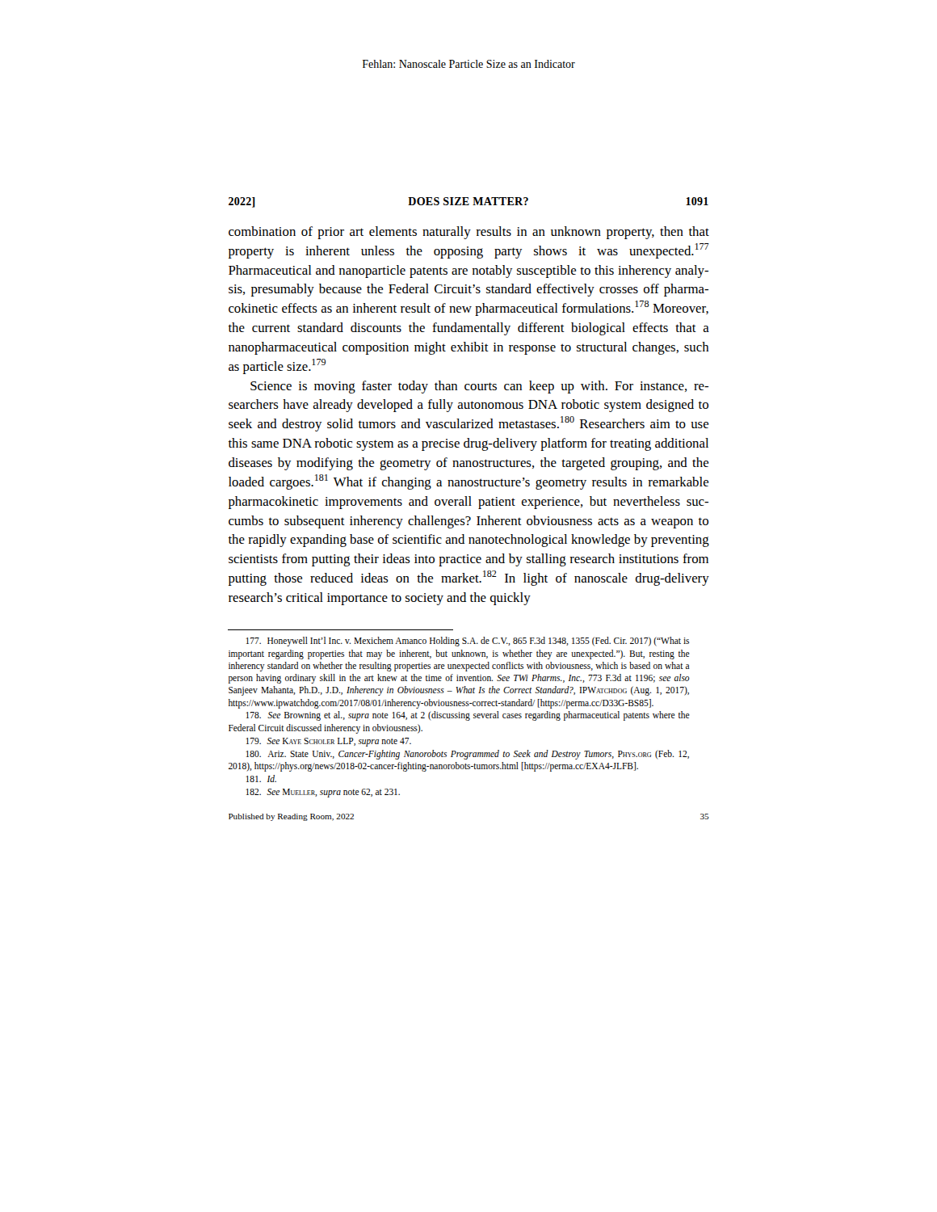Fehlan: Nanoscale Particle Size as an Indicator
2022]
DOES SIZE MATTER?
1091
combination of prior art elements naturally results in an unknown property, then that property is inherent unless the opposing party shows it was unexpected.177 Pharmaceutical and nanoparticle patents are notably susceptible to this inherency analysis, presumably because the Federal Circuit’s standard effectively crosses off pharmacokinetic effects as an inherent result of new pharmaceutical formulations.178 Moreover, the current standard discounts the fundamentally different biological effects that a nanopharmaceutical composition might exhibit in response to structural changes, such as particle size.179
Science is moving faster today than courts can keep up with. For instance, researchers have already developed a fully autonomous DNA robotic system designed to seek and destroy solid tumors and vascularized metastases.180 Researchers aim to use this same DNA robotic system as a precise drug-delivery platform for treating additional diseases by modifying the geometry of nanostructures, the targeted grouping, and the loaded cargoes.181 What if changing a nanostructure’s geometry results in remarkable pharmacokinetic improvements and overall patient experience, but nevertheless succumbs to subsequent inherency challenges? Inherent obviousness acts as a weapon to the rapidly expanding base of scientific and nanotechnological knowledge by preventing scientists from putting their ideas into practice and by stalling research institutions from putting those reduced ideas on the market.182 In light of nanoscale drug-delivery research’s critical importance to society and the quickly
177. Honeywell Int’l Inc. v. Mexichem Amanco Holding S.A. de C.V., 865 F.3d 1348, 1355 (Fed. Cir. 2017) (“What is important regarding properties that may be inherent, but unknown, is whether they are unexpected.”). But, resting the inherency standard on whether the resulting properties are unexpected conflicts with obviousness, which is based on what a person having ordinary skill in the art knew at the time of invention. See TWi Pharms., Inc., 773 F.3d at 1196; see also Sanjeev Mahanta, Ph.D., J.D., Inherency in Obviousness – What Is the Correct Standard?, IPWatchdog (Aug. 1, 2017), https://www.ipwatchdog.com/2017/08/01/inherency-obviousness-correct-standard/ [https://perma.cc/D33G-BS85].
178. See Browning et al., supra note 164, at 2 (discussing several cases regarding pharmaceutical patents where the Federal Circuit discussed inherency in obviousness).
179. See Kaye Scholer LLP, supra note 47.
180. Ariz. State Univ., Cancer-Fighting Nanorobots Programmed to Seek and Destroy Tumors, Phys.org (Feb. 12, 2018), https://phys.org/news/2018-02-cancer-fighting-nanorobots-tumors.html [https://perma.cc/EXA4-JLFB].
181. Id.
182. See Mueller, supra note 62, at 231.
Published by Reading Room, 2022
35